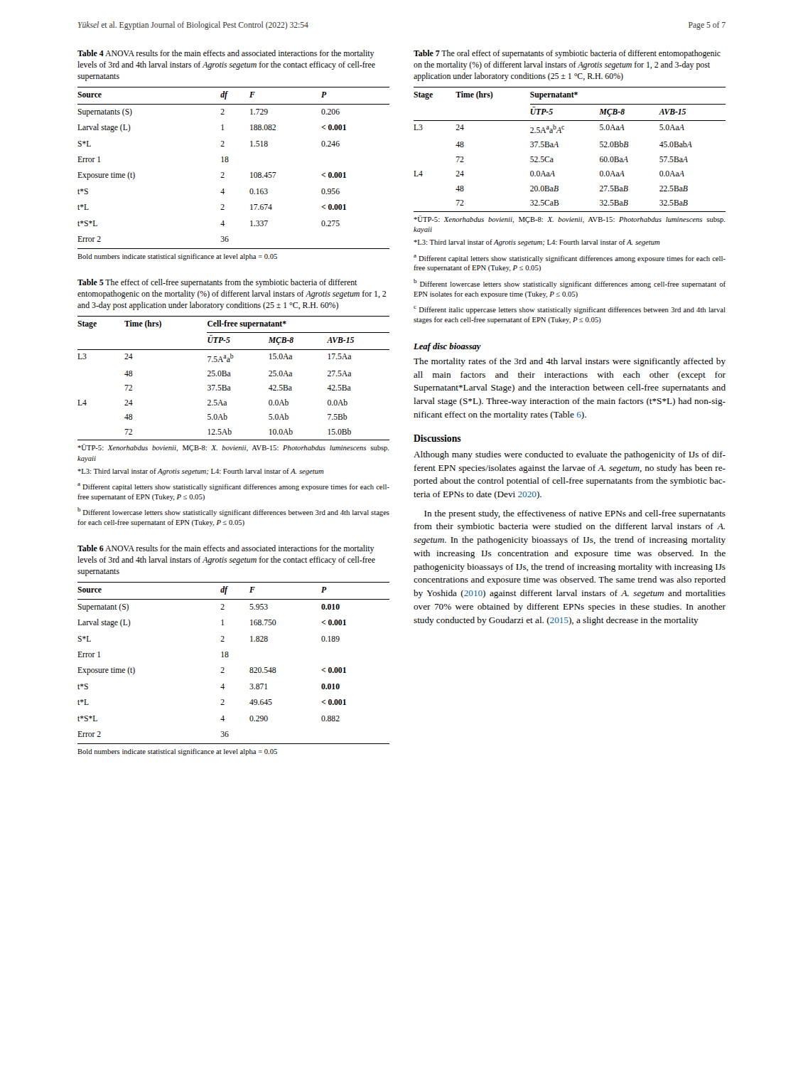Yüksel et al. Egyptian Journal of Biological Pest Control (2022) 32:54
Page 5 of 7
Table 4 ANOVA results for the main effects and associated interactions for the mortality levels of 3rd and 4th larval instars of Agrotis segetum for the contact efficacy of cell-free supernatants
| Source | df | F | P |
| --- | --- | --- | --- |
| Supernatants (S) | 2 | 1.729 | 0.206 |
| Larval stage (L) | 1 | 188.082 | < 0.001 |
| S*L | 2 | 1.518 | 0.246 |
| Error 1 | 18 | | |
| Exposure time (t) | 2 | 108.457 | < 0.001 |
| t*S | 4 | 0.163 | 0.956 |
| t*L | 2 | 17.674 | < 0.001 |
| t*S*L | 4 | 1.337 | 0.275 |
| Error 2 | 36 | | |
Bold numbers indicate statistical significance at level alpha = 0.05
Table 5 The effect of cell-free supernatants from the symbiotic bacteria of different entomopathogenic on the mortality (%) of different larval instars of Agrotis segetum for 1, 2 and 3-day post application under laboratory conditions (25 ± 1 °C, R.H. 60%)
| Stage | Time (hrs) | Cell-free supernatant* |
| --- | --- | --- |
| ÜTP-5 | MÇB-8 | AVB-15 |
| L3 | 24 | 7.5A a a b | 15.0Aa | 17.5Aa |
| | 48 | 25.0Ba | 25.0Aa | 27.5Aa |
| | 72 | 37.5Ba | 42.5Ba | 42.5Ba |
| L4 | 24 | 2.5Aa | 0.0Ab | 0.0Ab |
| | 48 | 5.0Ab | 5.0Ab | 7.5Bb |
| | 72 | 12.5Ab | 10.0Ab | 15.0Bb |
*ÜTP-5: Xenorhabdus bovienii, MÇB-8: X. bovienii, AVB-15: Photorhabdus luminescens subsp. kayaii
*L3: Third larval instar of Agrotis segetum; L4: Fourth larval instar of A. segetum
a Different capital letters show statistically significant differences among exposure times for each cell-free supernatant of EPN (Tukey, P ≤ 0.05)
b Different lowercase letters show statistically significant differences between 3rd and 4th larval stages for each cell-free supernatant of EPN (Tukey, P ≤ 0.05)
Table 6 ANOVA results for the main effects and associated interactions for the mortality levels of 3rd and 4th larval instars of Agrotis segetum for the contact efficacy of cell-free supernatants
| Source | df | F | P |
| --- | --- | --- | --- |
| Supernatant (S) | 2 | 5.953 | 0.010 |
| Larval stage (L) | 1 | 168.750 | < 0.001 |
| S*L | 2 | 1.828 | 0.189 |
| Error 1 | 18 | | |
| Exposure time (t) | 2 | 820.548 | < 0.001 |
| t*S | 4 | 3.871 | 0.010 |
| t*L | 2 | 49.645 | < 0.001 |
| t*S*L | 4 | 0.290 | 0.882 |
| Error 2 | 36 | | |
Bold numbers indicate statistical significance at level alpha = 0.05
Table 7 The oral effect of supernatants of symbiotic bacteria of different entomopathogenic on the mortality (%) of different larval instars of Agrotis segetum for 1, 2 and 3-day post application under laboratory conditions (25 ± 1 °C, R.H. 60%)
| Stage | Time (hrs) | Supernatant* |
| --- | --- | --- |
| ÜTP-5 | MÇB-8 | AVB-15 |
| L3 | 24 | 2.5A a a b A c | 5.0Aa A | 5.0Aa A |
| | 48 | 37.5Ba A | 52.0Bb B | 45.0Bab A |
| | 72 | 52.5Ca | 60.0Ba A | 57.5Ba A |
| L4 | 24 | 0.0Aa A | 0.0Aa A | 0.0Aa A |
| | 48 | 20.0Ba B | 27.5Ba B | 22.5Ba B |
| | 72 | 32.5CaB | 32.5Ba B | 32.5Ba B |
*ÜTP-5: Xenorhabdus bovienii, MÇB-8: X. bovienii, AVB-15: Photorhabdus luminescens subsp. kayaii
*L3: Third larval instar of Agrotis segetum; L4: Fourth larval instar of A. segetum
a Different capital letters show statistically significant differences among exposure times for each cell-free supernatant of EPN (Tukey, P ≤ 0.05)
b Different lowercase letters show statistically significant differences among cell-free supernatant of EPN isolates for each exposure time (Tukey, P ≤ 0.05)
c Different italic uppercase letters show statistically significant differences between 3rd and 4th larval stages for each cell-free supernatant of EPN (Tukey, P ≤ 0.05)
Leaf disc bioassay
The mortality rates of the 3rd and 4th larval instars were significantly affected by all main factors and their interactions with each other (except for Supernatant*Larval Stage) and the interaction between cell-free supernatants and larval stage (S*L). Three-way interaction of the main factors (t*S*L) had non-significant effect on the mortality rates (Table 6).
Discussions
Although many studies were conducted to evaluate the pathogenicity of IJs of different EPN species/isolates against the larvae of A. segetum, no study has been reported about the control potential of cell-free supernatants from the symbiotic bacteria of EPNs to date (Devi 2020).
In the present study, the effectiveness of native EPNs and cell-free supernatants from their symbiotic bacteria were studied on the different larval instars of A. segetum. In the pathogenicity bioassays of IJs, the trend of increasing mortality with increasing IJs concentration and exposure time was observed. In the pathogenicity bioassays of IJs, the trend of increasing mortality with increasing IJs concentrations and exposure time was observed. The same trend was also reported by Yoshida (2010) against different larval instars of A. segetum and mortalities over 70% were obtained by different EPNs species in these studies. In another study conducted by Goudarzi et al. (2015), a slight decrease in the mortality